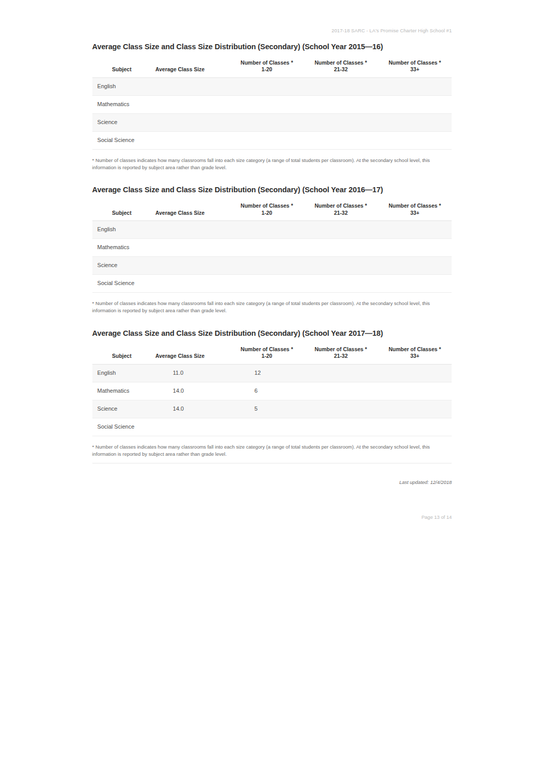2017-18 SARC - LA's Promise Charter High School #1
Average Class Size and Class Size Distribution (Secondary) (School Year 2015—16)
| Subject | Average Class Size | Number of Classes * 1-20 | Number of Classes * 21-32 | Number of Classes * 33+ |
| --- | --- | --- | --- | --- |
| English | | | | |
| Mathematics | | | | |
| Science | | | | |
| Social Science | | | | |
* Number of classes indicates how many classrooms fall into each size category (a range of total students per classroom). At the secondary school level, this information is reported by subject area rather than grade level.
Average Class Size and Class Size Distribution (Secondary) (School Year 2016—17)
| Subject | Average Class Size | Number of Classes * 1-20 | Number of Classes * 21-32 | Number of Classes * 33+ |
| --- | --- | --- | --- | --- |
| English | | | | |
| Mathematics | | | | |
| Science | | | | |
| Social Science | | | | |
* Number of classes indicates how many classrooms fall into each size category (a range of total students per classroom). At the secondary school level, this information is reported by subject area rather than grade level.
Average Class Size and Class Size Distribution (Secondary) (School Year 2017—18)
| Subject | Average Class Size | Number of Classes * 1-20 | Number of Classes * 21-32 | Number of Classes * 33+ |
| --- | --- | --- | --- | --- |
| English | 11.0 | 12 | | |
| Mathematics | 14.0 | 6 | | |
| Science | 14.0 | 5 | | |
| Social Science | | | | |
* Number of classes indicates how many classrooms fall into each size category (a range of total students per classroom). At the secondary school level, this information is reported by subject area rather than grade level.
Last updated: 12/4/2018
Page 13 of 14